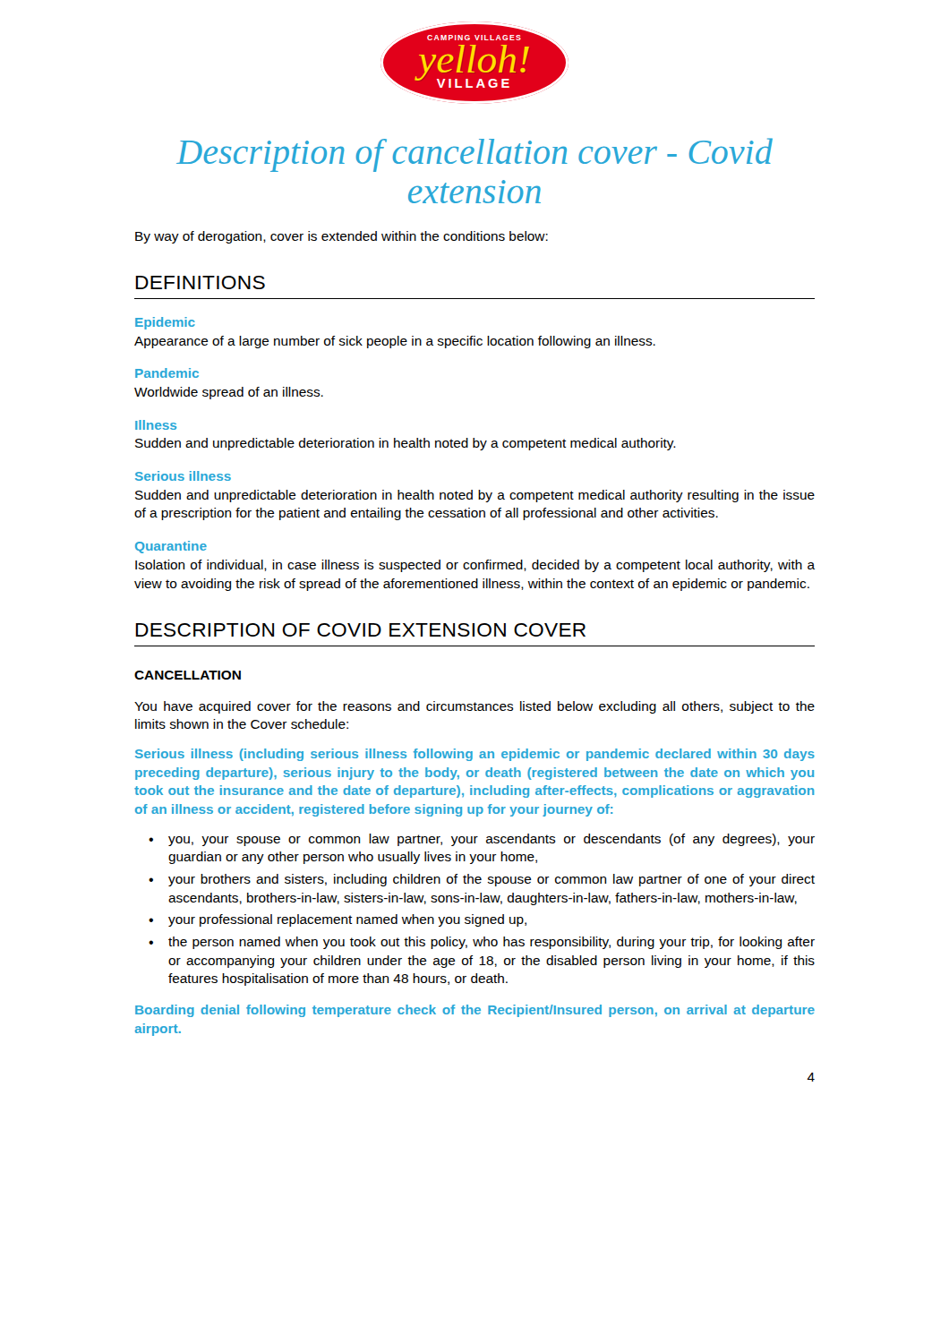Camping Villages
yelloh!
Village
Description of cancellation cover - Covid extension
By way of derogation, cover is extended within the conditions below:
Definitions
Epidemic
Appearance of a large number of sick people in a specific location following an illness.
Pandemic
Worldwide spread of an illness.
Illness
Sudden and unpredictable deterioration in health noted by a competent medical authority.
Serious illness
Sudden and unpredictable deterioration in health noted by a competent medical authority resulting in the issue of a prescription for the patient and entailing the cessation of all professional and other activities.
Quarantine
Isolation of individual, in case illness is suspected or confirmed, decided by a competent local authority, with a view to avoiding the risk of spread of the aforementioned illness, within the context of an epidemic or pandemic.
Description of Covid extension cover
CANCELLATION
You have acquired cover for the reasons and circumstances listed below excluding all others, subject to the limits shown in the Cover schedule:
Serious illness (including serious illness following an epidemic or pandemic declared within 30 days preceding departure), serious injury to the body, or death (registered between the date on which you took out the insurance and the date of departure), including after-effects, complications or aggravation of an illness or accident, registered before signing up for your journey of:
you, your spouse or common law partner, your ascendants or descendants (of any degrees), your guardian or any other person who usually lives in your home,
your brothers and sisters, including children of the spouse or common law partner of one of your direct ascendants, brothers-in-law, sisters-in-law, sons-in-law, daughters-in-law, fathers-in-law, mothers-in-law,
your professional replacement named when you signed up,
the person named when you took out this policy, who has responsibility, during your trip, for looking after or accompanying your children under the age of 18, or the disabled person living in your home, if this features hospitalisation of more than 48 hours, or death.
Boarding denial following temperature check of the Recipient/Insured person, on arrival at departure airport.
4